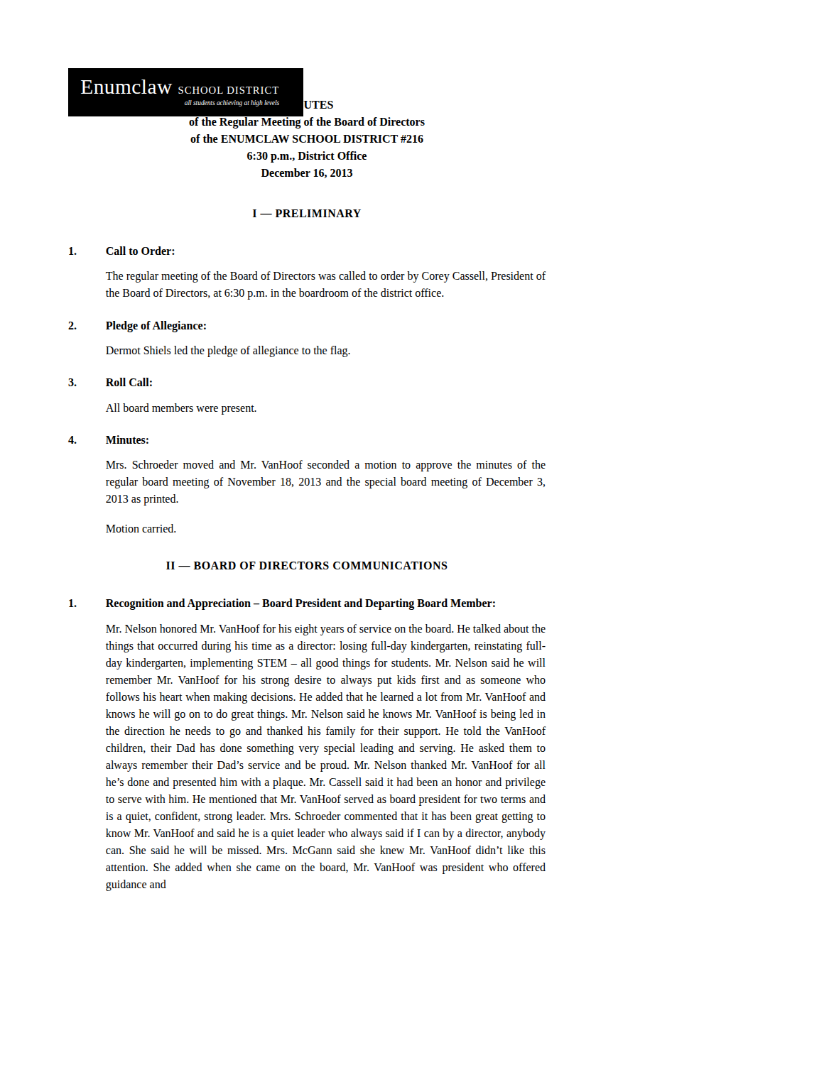Enumclaw SCHOOL DISTRICT
all students achieving at high levels
MINUTES
of the Regular Meeting of the Board of Directors
of the ENUMCLAW SCHOOL DISTRICT #216
6:30 p.m., District Office
December 16, 2013
I — PRELIMINARY
1. Call to Order:
The regular meeting of the Board of Directors was called to order by Corey Cassell, President of the Board of Directors, at 6:30 p.m. in the boardroom of the district office.
2. Pledge of Allegiance:
Dermot Shiels led the pledge of allegiance to the flag.
3. Roll Call:
All board members were present.
4. Minutes:
Mrs. Schroeder moved and Mr. VanHoof seconded a motion to approve the minutes of the regular board meeting of November 18, 2013 and the special board meeting of December 3, 2013 as printed.
Motion carried.
II — BOARD OF DIRECTORS COMMUNICATIONS
1. Recognition and Appreciation – Board President and Departing Board Member:
Mr. Nelson honored Mr. VanHoof for his eight years of service on the board. He talked about the things that occurred during his time as a director: losing full-day kindergarten, reinstating full-day kindergarten, implementing STEM – all good things for students. Mr. Nelson said he will remember Mr. VanHoof for his strong desire to always put kids first and as someone who follows his heart when making decisions. He added that he learned a lot from Mr. VanHoof and knows he will go on to do great things. Mr. Nelson said he knows Mr. VanHoof is being led in the direction he needs to go and thanked his family for their support. He told the VanHoof children, their Dad has done something very special leading and serving. He asked them to always remember their Dad’s service and be proud. Mr. Nelson thanked Mr. VanHoof for all he’s done and presented him with a plaque. Mr. Cassell said it had been an honor and privilege to serve with him. He mentioned that Mr. VanHoof served as board president for two terms and is a quiet, confident, strong leader. Mrs. Schroeder commented that it has been great getting to know Mr. VanHoof and said he is a quiet leader who always said if I can by a director, anybody can. She said he will be missed. Mrs. McGann said she knew Mr. VanHoof didn’t like this attention. She added when she came on the board, Mr. VanHoof was president who offered guidance and